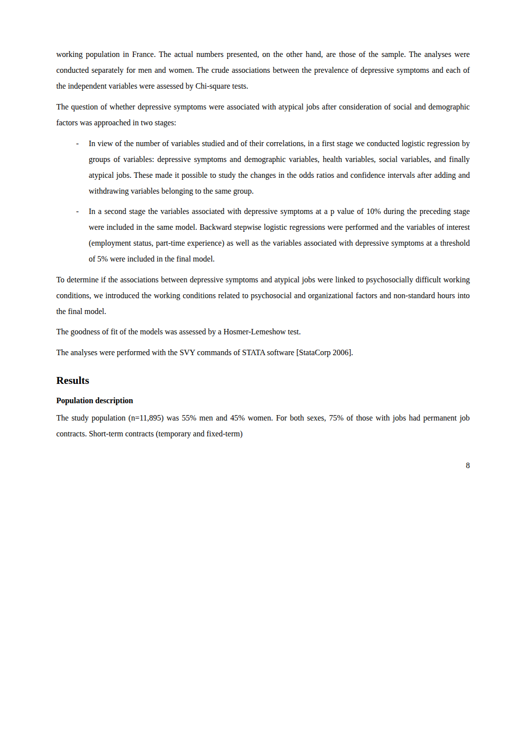working population in France. The actual numbers presented, on the other hand, are those of the sample. The analyses were conducted separately for men and women. The crude associations between the prevalence of depressive symptoms and each of the independent variables were assessed by Chi-square tests.
The question of whether depressive symptoms were associated with atypical jobs after consideration of social and demographic factors was approached in two stages:
In view of the number of variables studied and of their correlations, in a first stage we conducted logistic regression by groups of variables: depressive symptoms and demographic variables, health variables, social variables, and finally atypical jobs. These made it possible to study the changes in the odds ratios and confidence intervals after adding and withdrawing variables belonging to the same group.
In a second stage the variables associated with depressive symptoms at a p value of 10% during the preceding stage were included in the same model. Backward stepwise logistic regressions were performed and the variables of interest (employment status, part-time experience) as well as the variables associated with depressive symptoms at a threshold of 5% were included in the final model.
To determine if the associations between depressive symptoms and atypical jobs were linked to psychosocially difficult working conditions, we introduced the working conditions related to psychosocial and organizational factors and non-standard hours into the final model.
The goodness of fit of the models was assessed by a Hosmer-Lemeshow test.
The analyses were performed with the SVY commands of STATA software [StataCorp 2006].
Results
Population description
The study population (n=11,895) was 55% men and 45% women. For both sexes, 75% of those with jobs had permanent job contracts. Short-term contracts (temporary and fixed-term)
8